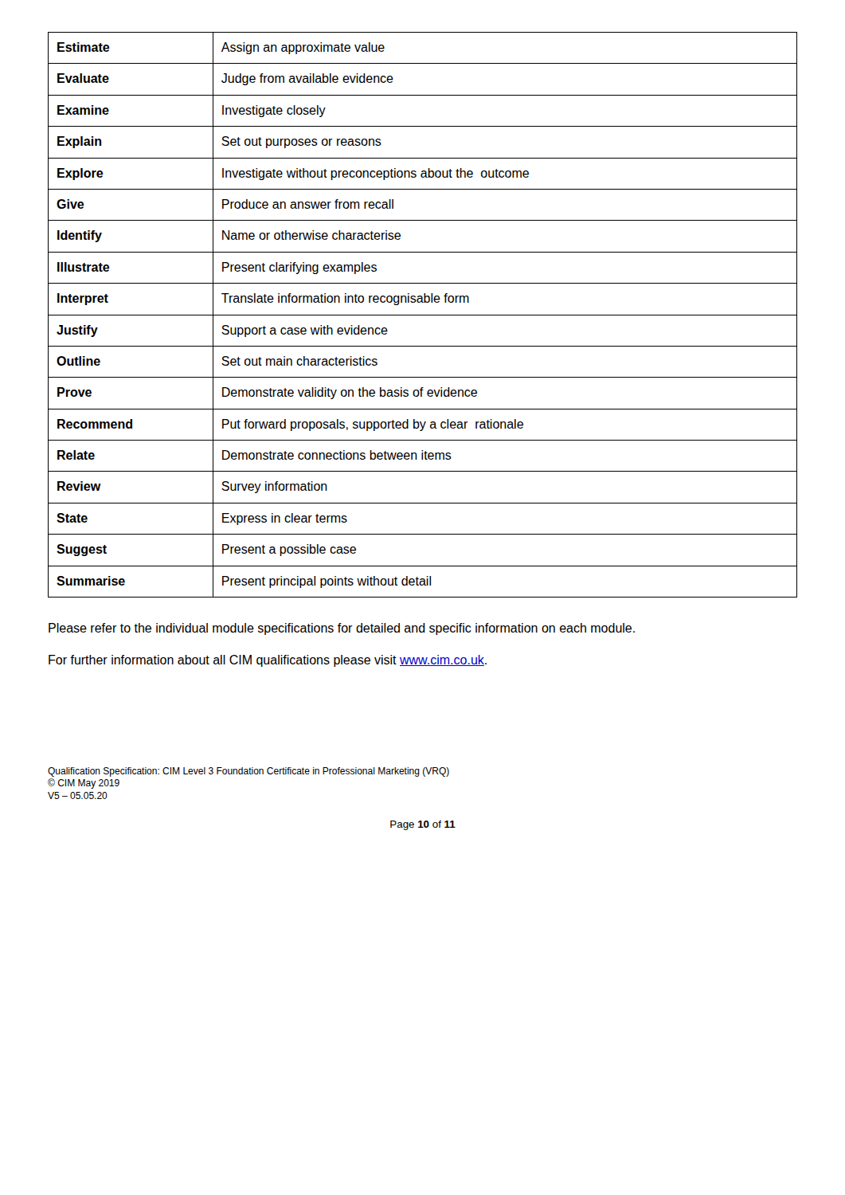| Estimate | Assign an approximate value |
| Evaluate | Judge from available evidence |
| Examine | Investigate closely |
| Explain | Set out purposes or reasons |
| Explore | Investigate without preconceptions about the outcome |
| Give | Produce an answer from recall |
| Identify | Name or otherwise characterise |
| Illustrate | Present clarifying examples |
| Interpret | Translate information into recognisable form |
| Justify | Support a case with evidence |
| Outline | Set out main characteristics |
| Prove | Demonstrate validity on the basis of evidence |
| Recommend | Put forward proposals, supported by a clear rationale |
| Relate | Demonstrate connections between items |
| Review | Survey information |
| State | Express in clear terms |
| Suggest | Present a possible case |
| Summarise | Present principal points without detail |
Please refer to the individual module specifications for detailed and specific information on each module.
For further information about all CIM qualifications please visit www.cim.co.uk.
Qualification Specification: CIM Level 3 Foundation Certificate in Professional Marketing (VRQ)
© CIM May 2019
V5 – 05.05.20
Page 10 of 11